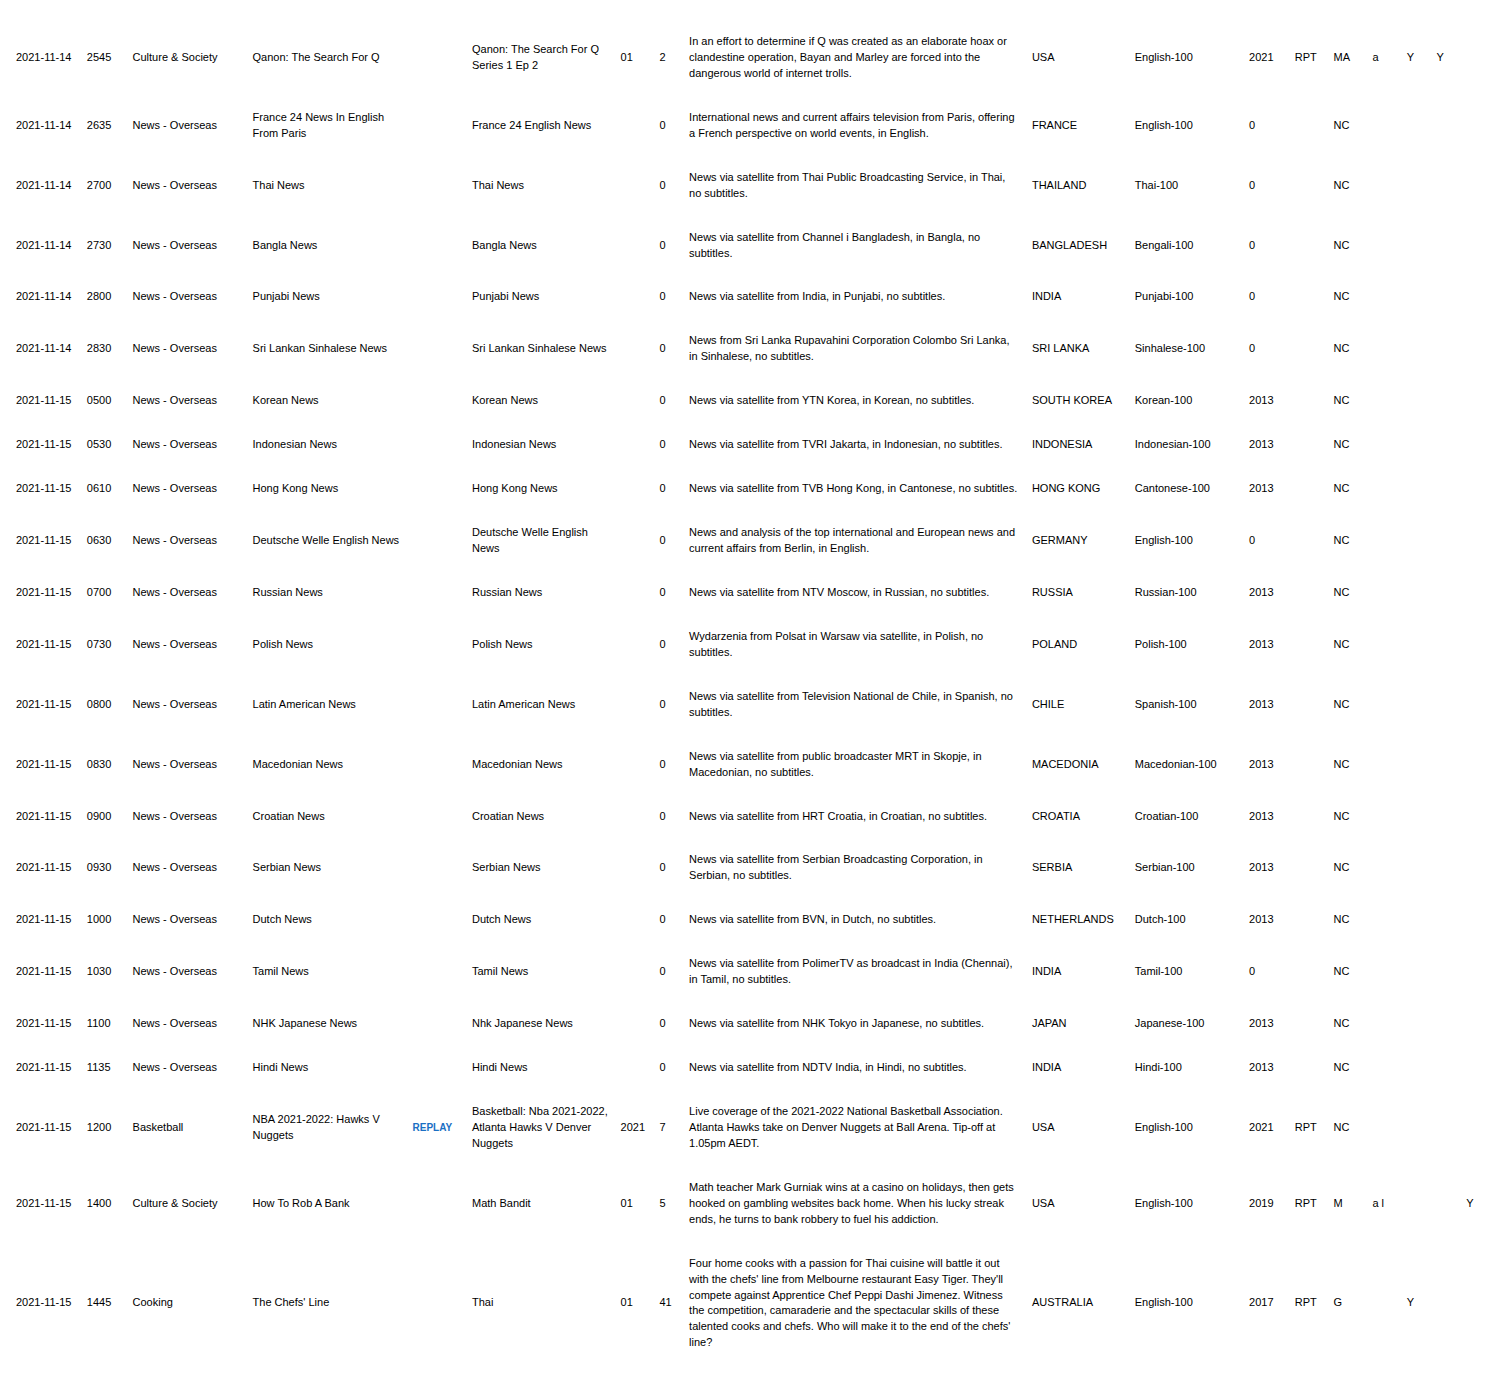| 2021-11-14 | 2545 | Culture & Society | Qanon: The Search For Q | | Qanon: The Search For Q Series 1 Ep 2 | 01 | 2 | In an effort to determine if Q was created as an elaborate hoax or clandestine operation, Bayan and Marley are forced into the dangerous world of internet trolls. | USA | English-100 | 2021 | RPT | MA | a | Y | Y | |
| 2021-11-14 | 2635 | News - Overseas | France 24 News In English From Paris | | France 24 English News | | 0 | International news and current affairs television from Paris, offering a French perspective on world events, in English. | FRANCE | English-100 | 0 | | NC | | | | |
| 2021-11-14 | 2700 | News - Overseas | Thai News | | Thai News | | 0 | News via satellite from Thai Public Broadcasting Service, in Thai, no subtitles. | THAILAND | Thai-100 | 0 | | NC | | | | |
| 2021-11-14 | 2730 | News - Overseas | Bangla News | | Bangla News | | 0 | News via satellite from Channel i Bangladesh, in Bangla, no subtitles. | BANGLADESH | Bengali-100 | 0 | | NC | | | | |
| 2021-11-14 | 2800 | News - Overseas | Punjabi News | | Punjabi News | | 0 | News via satellite from India, in Punjabi, no subtitles. | INDIA | Punjabi-100 | 0 | | NC | | | | |
| 2021-11-14 | 2830 | News - Overseas | Sri Lankan Sinhalese News | | Sri Lankan Sinhalese News | | 0 | News from Sri Lanka Rupavahini Corporation Colombo Sri Lanka, in Sinhalese, no subtitles. | SRI LANKA | Sinhalese-100 | 0 | | NC | | | | |
| 2021-11-15 | 0500 | News - Overseas | Korean News | | Korean News | | 0 | News via satellite from YTN Korea, in Korean, no subtitles. | SOUTH KOREA | Korean-100 | 2013 | | NC | | | | |
| 2021-11-15 | 0530 | News - Overseas | Indonesian News | | Indonesian News | | 0 | News via satellite from TVRI Jakarta, in Indonesian, no subtitles. | INDONESIA | Indonesian-100 | 2013 | | NC | | | | |
| 2021-11-15 | 0610 | News - Overseas | Hong Kong News | | Hong Kong News | | 0 | News via satellite from TVB Hong Kong, in Cantonese, no subtitles. | HONG KONG | Cantonese-100 | 2013 | | NC | | | | |
| 2021-11-15 | 0630 | News - Overseas | Deutsche Welle English News | | Deutsche Welle English News | | 0 | News and analysis of the top international and European news and current affairs from Berlin, in English. | GERMANY | English-100 | 0 | | NC | | | | |
| 2021-11-15 | 0700 | News - Overseas | Russian News | | Russian News | | 0 | News via satellite from NTV Moscow, in Russian, no subtitles. | RUSSIA | Russian-100 | 2013 | | NC | | | | |
| 2021-11-15 | 0730 | News - Overseas | Polish News | | Polish News | | 0 | Wydarzenia from Polsat in Warsaw via satellite, in Polish, no subtitles. | POLAND | Polish-100 | 2013 | | NC | | | | |
| 2021-11-15 | 0800 | News - Overseas | Latin American News | | Latin American News | | 0 | News via satellite from Television National de Chile, in Spanish, no subtitles. | CHILE | Spanish-100 | 2013 | | NC | | | | |
| 2021-11-15 | 0830 | News - Overseas | Macedonian News | | Macedonian News | | 0 | News via satellite from public broadcaster MRT in Skopje, in Macedonian, no subtitles. | MACEDONIA | Macedonian-100 | 2013 | | NC | | | | |
| 2021-11-15 | 0900 | News - Overseas | Croatian News | | Croatian News | | 0 | News via satellite from HRT Croatia, in Croatian, no subtitles. | CROATIA | Croatian-100 | 2013 | | NC | | | | |
| 2021-11-15 | 0930 | News - Overseas | Serbian News | | Serbian News | | 0 | News via satellite from Serbian Broadcasting Corporation, in Serbian, no subtitles. | SERBIA | Serbian-100 | 2013 | | NC | | | | |
| 2021-11-15 | 1000 | News - Overseas | Dutch News | | Dutch News | | 0 | News via satellite from BVN, in Dutch, no subtitles. | NETHERLANDS | Dutch-100 | 2013 | | NC | | | | |
| 2021-11-15 | 1030 | News - Overseas | Tamil News | | Tamil News | | 0 | News via satellite from PolimerTV as broadcast in India (Chennai), in Tamil, no subtitles. | INDIA | Tamil-100 | 0 | | NC | | | | |
| 2021-11-15 | 1100 | News - Overseas | NHK Japanese News | | Nhk Japanese News | | 0 | News via satellite from NHK Tokyo in Japanese, no subtitles. | JAPAN | Japanese-100 | 2013 | | NC | | | | |
| 2021-11-15 | 1135 | News - Overseas | Hindi News | | Hindi News | | 0 | News via satellite from NDTV India, in Hindi, no subtitles. | INDIA | Hindi-100 | 2013 | | NC | | | | |
| 2021-11-15 | 1200 | Basketball | NBA 2021-2022: Hawks V Nuggets | REPLAY | Basketball: Nba 2021-2022, Atlanta Hawks V Denver Nuggets | 2021 | 7 | Live coverage of the 2021-2022 National Basketball Association. Atlanta Hawks take on Denver Nuggets at Ball Arena. Tip-off at 1.05pm AEDT. | USA | English-100 | 2021 | RPT | NC | | | | |
| 2021-11-15 | 1400 | Culture & Society | How To Rob A Bank | | Math Bandit | 01 | 5 | Math teacher Mark Gurniak wins at a casino on holidays, then gets hooked on gambling websites back home. When his lucky streak ends, he turns to bank robbery to fuel his addiction. | USA | English-100 | 2019 | RPT | M | a l | | | Y |
| 2021-11-15 | 1445 | Cooking | The Chefs' Line | | Thai | 01 | 41 | Four home cooks with a passion for Thai cuisine will battle it out with the chefs' line from Melbourne restaurant Easy Tiger. They'll compete against Apprentice Chef Peppi Dashi Jimenez. Witness the competition, camaraderie and the spectacular skills of these talented cooks and chefs. Who will make it to the end of the chefs' line? | AUSTRALIA | English-100 | 2017 | RPT | G | | Y | | |